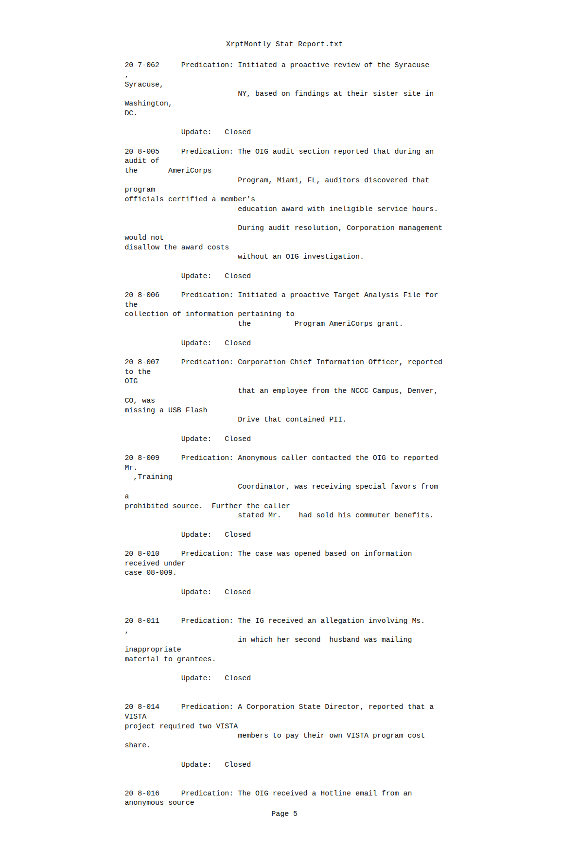XrptMontly Stat Report.txt
20 7-062     Predication: Initiated a proactive review of the Syracuse          ,
Syracuse,
                          NY, based on findings at their sister site in Washington,
DC.

             Update:   Closed

20 8-005     Predication: The OIG audit section reported that during an audit of
the       AmeriCorps
                          Program, Miami, FL, auditors discovered that program
officials certified a member's
                          education award with ineligible service hours.

                          During audit resolution, Corporation management would not
disallow the award costs
                          without an OIG investigation.

             Update:   Closed

20 8-006     Predication: Initiated a proactive Target Analysis File for the
collection of information pertaining to
                          the          Program AmeriCorps grant.

             Update:   Closed

20 8-007     Predication: Corporation Chief Information Officer, reported to the
OIG
                          that an employee from the NCCC Campus, Denver, CO, was
missing a USB Flash
                          Drive that contained PII.

             Update:   Closed

20 8-009     Predication: Anonymous caller contacted the OIG to reported Mr.
  ,Training
                          Coordinator, was receiving special favors from a
prohibited source.  Further the caller
                          stated Mr.    had sold his commuter benefits.

             Update:   Closed

20 8-010     Predication: The case was opened based on information received under
case 08-009.

             Update:   Closed


20 8-011     Predication: The IG received an allegation involving Ms.            ,
                          in which her second  husband was mailing inappropriate
material to grantees.

             Update:   Closed


20 8-014     Predication: A Corporation State Director, reported that a VISTA
project required two VISTA
                          members to pay their own VISTA program cost share.

             Update:   Closed


20 8-016     Predication: The OIG received a Hotline email from an anonymous source
Page 5